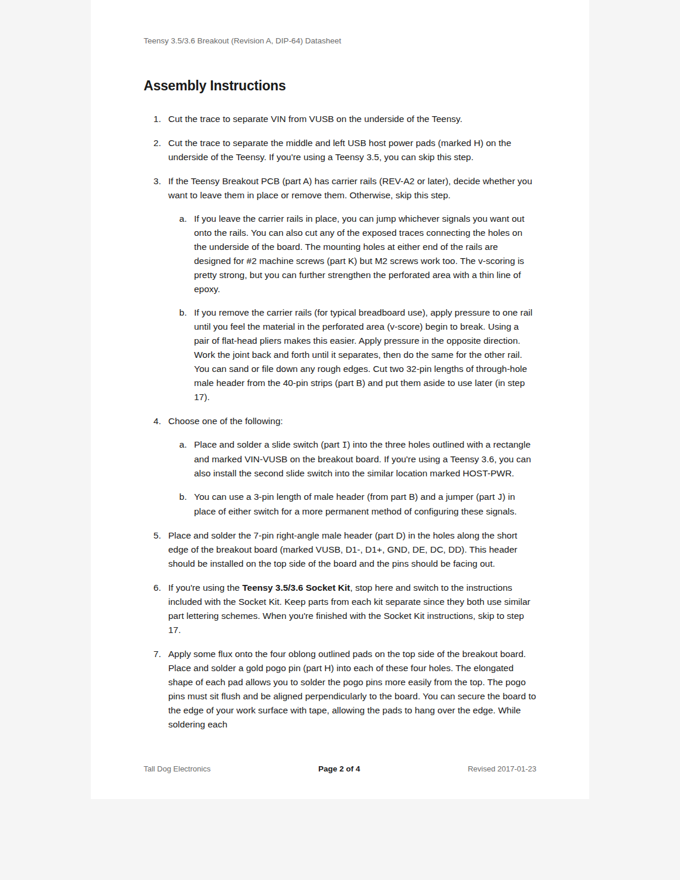Teensy 3.5/3.6 Breakout (Revision A, DIP-64) Datasheet
Assembly Instructions
Cut the trace to separate VIN from VUSB on the underside of the Teensy.
Cut the trace to separate the middle and left USB host power pads (marked H) on the underside of the Teensy. If you're using a Teensy 3.5, you can skip this step.
If the Teensy Breakout PCB (part A) has carrier rails (REV-A2 or later), decide whether you want to leave them in place or remove them. Otherwise, skip this step.
If you leave the carrier rails in place, you can jump whichever signals you want out onto the rails. You can also cut any of the exposed traces connecting the holes on the underside of the board. The mounting holes at either end of the rails are designed for #2 machine screws (part K) but M2 screws work too. The v-scoring is pretty strong, but you can further strengthen the perforated area with a thin line of epoxy.
If you remove the carrier rails (for typical breadboard use), apply pressure to one rail until you feel the material in the perforated area (v-score) begin to break. Using a pair of flat-head pliers makes this easier. Apply pressure in the opposite direction. Work the joint back and forth until it separates, then do the same for the other rail. You can sand or file down any rough edges. Cut two 32-pin lengths of through-hole male header from the 40-pin strips (part B) and put them aside to use later (in step 17).
Choose one of the following:
Place and solder a slide switch (part I) into the three holes outlined with a rectangle and marked VIN-VUSB on the breakout board. If you're using a Teensy 3.6, you can also install the second slide switch into the similar location marked HOST-PWR.
You can use a 3-pin length of male header (from part B) and a jumper (part J) in place of either switch for a more permanent method of configuring these signals.
Place and solder the 7-pin right-angle male header (part D) in the holes along the short edge of the breakout board (marked VUSB, D1-, D1+, GND, DE, DC, DD). This header should be installed on the top side of the board and the pins should be facing out.
If you're using the Teensy 3.5/3.6 Socket Kit, stop here and switch to the instructions included with the Socket Kit. Keep parts from each kit separate since they both use similar part lettering schemes. When you're finished with the Socket Kit instructions, skip to step 17.
Apply some flux onto the four oblong outlined pads on the top side of the breakout board. Place and solder a gold pogo pin (part H) into each of these four holes. The elongated shape of each pad allows you to solder the pogo pins more easily from the top. The pogo pins must sit flush and be aligned perpendicularly to the board. You can secure the board to the edge of your work surface with tape, allowing the pads to hang over the edge. While soldering each
Tall Dog Electronics Page 2 of 4 Revised 2017-01-23